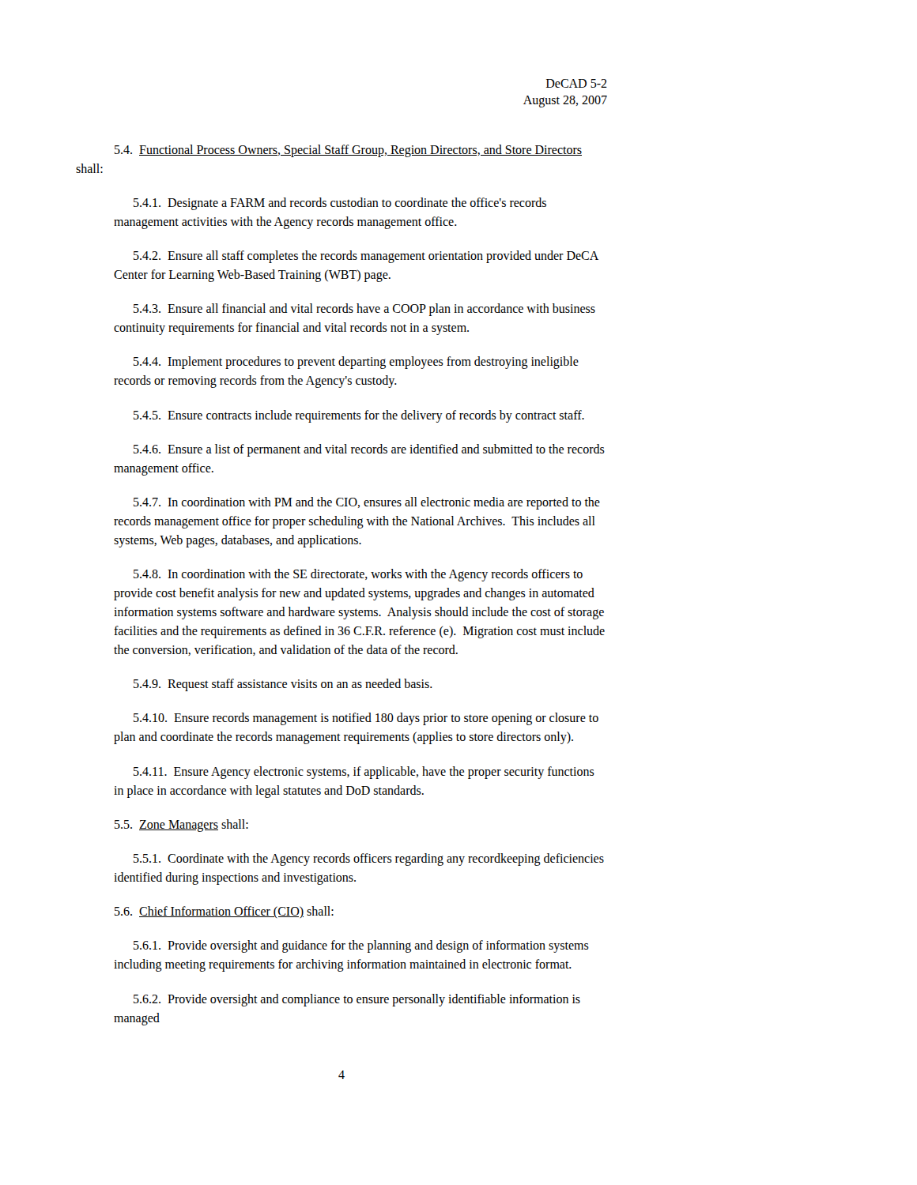DeCAD 5-2
August 28, 2007
5.4. Functional Process Owners, Special Staff Group, Region Directors, and Store Directors shall:
5.4.1. Designate a FARM and records custodian to coordinate the office's records management activities with the Agency records management office.
5.4.2. Ensure all staff completes the records management orientation provided under DeCA Center for Learning Web-Based Training (WBT) page.
5.4.3. Ensure all financial and vital records have a COOP plan in accordance with business continuity requirements for financial and vital records not in a system.
5.4.4. Implement procedures to prevent departing employees from destroying ineligible records or removing records from the Agency's custody.
5.4.5. Ensure contracts include requirements for the delivery of records by contract staff.
5.4.6. Ensure a list of permanent and vital records are identified and submitted to the records management office.
5.4.7. In coordination with PM and the CIO, ensures all electronic media are reported to the records management office for proper scheduling with the National Archives. This includes all systems, Web pages, databases, and applications.
5.4.8. In coordination with the SE directorate, works with the Agency records officers to provide cost benefit analysis for new and updated systems, upgrades and changes in automated information systems software and hardware systems. Analysis should include the cost of storage facilities and the requirements as defined in 36 C.F.R. reference (e). Migration cost must include the conversion, verification, and validation of the data of the record.
5.4.9. Request staff assistance visits on an as needed basis.
5.4.10. Ensure records management is notified 180 days prior to store opening or closure to plan and coordinate the records management requirements (applies to store directors only).
5.4.11. Ensure Agency electronic systems, if applicable, have the proper security functions in place in accordance with legal statutes and DoD standards.
5.5. Zone Managers shall:
5.5.1. Coordinate with the Agency records officers regarding any recordkeeping deficiencies identified during inspections and investigations.
5.6. Chief Information Officer (CIO) shall:
5.6.1. Provide oversight and guidance for the planning and design of information systems including meeting requirements for archiving information maintained in electronic format.
5.6.2. Provide oversight and compliance to ensure personally identifiable information is managed
4